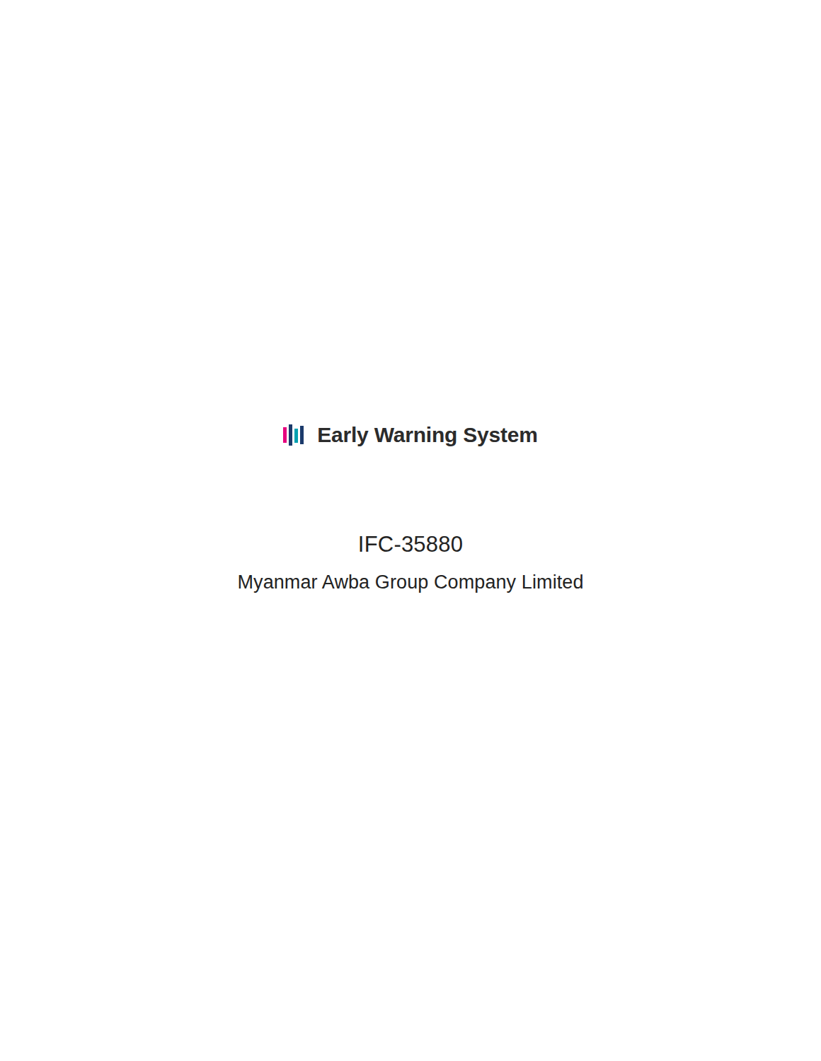Early Warning System
IFC-35880
Myanmar Awba Group Company Limited